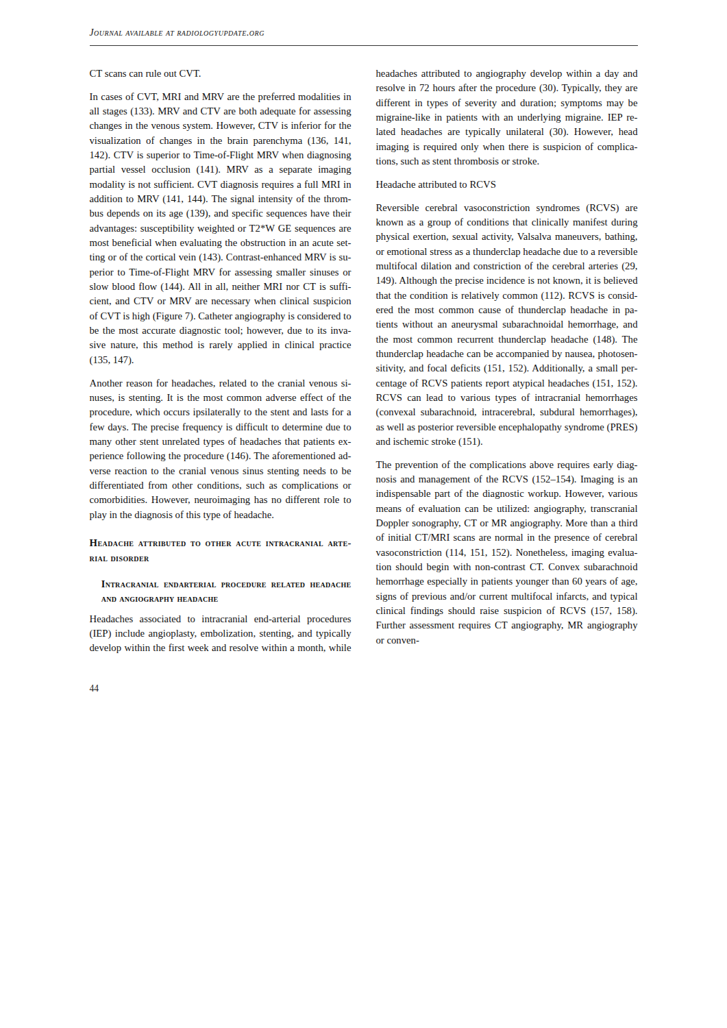Journal available at radiologyupdate.org
CT scans can rule out CVT.
In cases of CVT, MRI and MRV are the preferred modalities in all stages (133). MRV and CTV are both adequate for assessing changes in the venous system. However, CTV is inferior for the visualization of changes in the brain parenchyma (136, 141, 142). CTV is superior to Time-of-Flight MRV when diagnosing partial vessel occlusion (141). MRV as a separate imaging modality is not sufficient. CVT diagnosis requires a full MRI in addition to MRV (141, 144). The signal intensity of the thrombus depends on its age (139), and specific sequences have their advantages: susceptibility weighted or T2*W GE sequences are most beneficial when evaluating the obstruction in an acute setting or of the cortical vein (143). Contrast-enhanced MRV is superior to Time-of-Flight MRV for assessing smaller sinuses or slow blood flow (144). All in all, neither MRI nor CT is sufficient, and CTV or MRV are necessary when clinical suspicion of CVT is high (Figure 7). Catheter angiography is considered to be the most accurate diagnostic tool; however, due to its invasive nature, this method is rarely applied in clinical practice (135, 147).
Another reason for headaches, related to the cranial venous sinuses, is stenting. It is the most common adverse effect of the procedure, which occurs ipsilaterally to the stent and lasts for a few days. The precise frequency is difficult to determine due to many other stent unrelated types of headaches that patients experience following the procedure (146). The aforementioned adverse reaction to the cranial venous sinus stenting needs to be differentiated from other conditions, such as complications or comorbidities. However, neuroimaging has no different role to play in the diagnosis of this type of headache.
Headache attributed to other acute intracranial arterial disorder
Intracranial endarterial procedure related headache and angiography headache
Headaches associated to intracranial end-arterial procedures (IEP) include angioplasty, embolization, stenting, and typically develop within the first week and resolve within a month, while headaches attributed to angiography develop within a day and resolve in 72 hours after the procedure (30). Typically, they are different in types of severity and duration; symptoms may be migraine-like in patients with an underlying migraine. IEP related headaches are typically unilateral (30). However, head imaging is required only when there is suspicion of complications, such as stent thrombosis or stroke.
Headache attributed to RCVS
Reversible cerebral vasoconstriction syndromes (RCVS) are known as a group of conditions that clinically manifest during physical exertion, sexual activity, Valsalva maneuvers, bathing, or emotional stress as a thunderclap headache due to a reversible multifocal dilation and constriction of the cerebral arteries (29, 149). Although the precise incidence is not known, it is believed that the condition is relatively common (112). RCVS is considered the most common cause of thunderclap headache in patients without an aneurysmal subarachnoidal hemorrhage, and the most common recurrent thunderclap headache (148). The thunderclap headache can be accompanied by nausea, photosensitivity, and focal deficits (151, 152). Additionally, a small percentage of RCVS patients report atypical headaches (151, 152). RCVS can lead to various types of intracranial hemorrhages (convexal subarachnoid, intracerebral, subdural hemorrhages), as well as posterior reversible encephalopathy syndrome (PRES) and ischemic stroke (151).
The prevention of the complications above requires early diagnosis and management of the RCVS (152–154). Imaging is an indispensable part of the diagnostic workup. However, various means of evaluation can be utilized: angiography, transcranial Doppler sonography, CT or MR angiography. More than a third of initial CT/MRI scans are normal in the presence of cerebral vasoconstriction (114, 151, 152). Nonetheless, imaging evaluation should begin with non-contrast CT. Convex subarachnoid hemorrhage especially in patients younger than 60 years of age, signs of previous and/or current multifocal infarcts, and typical clinical findings should raise suspicion of RCVS (157, 158). Further assessment requires CT angiography, MR angiography or conven-
44